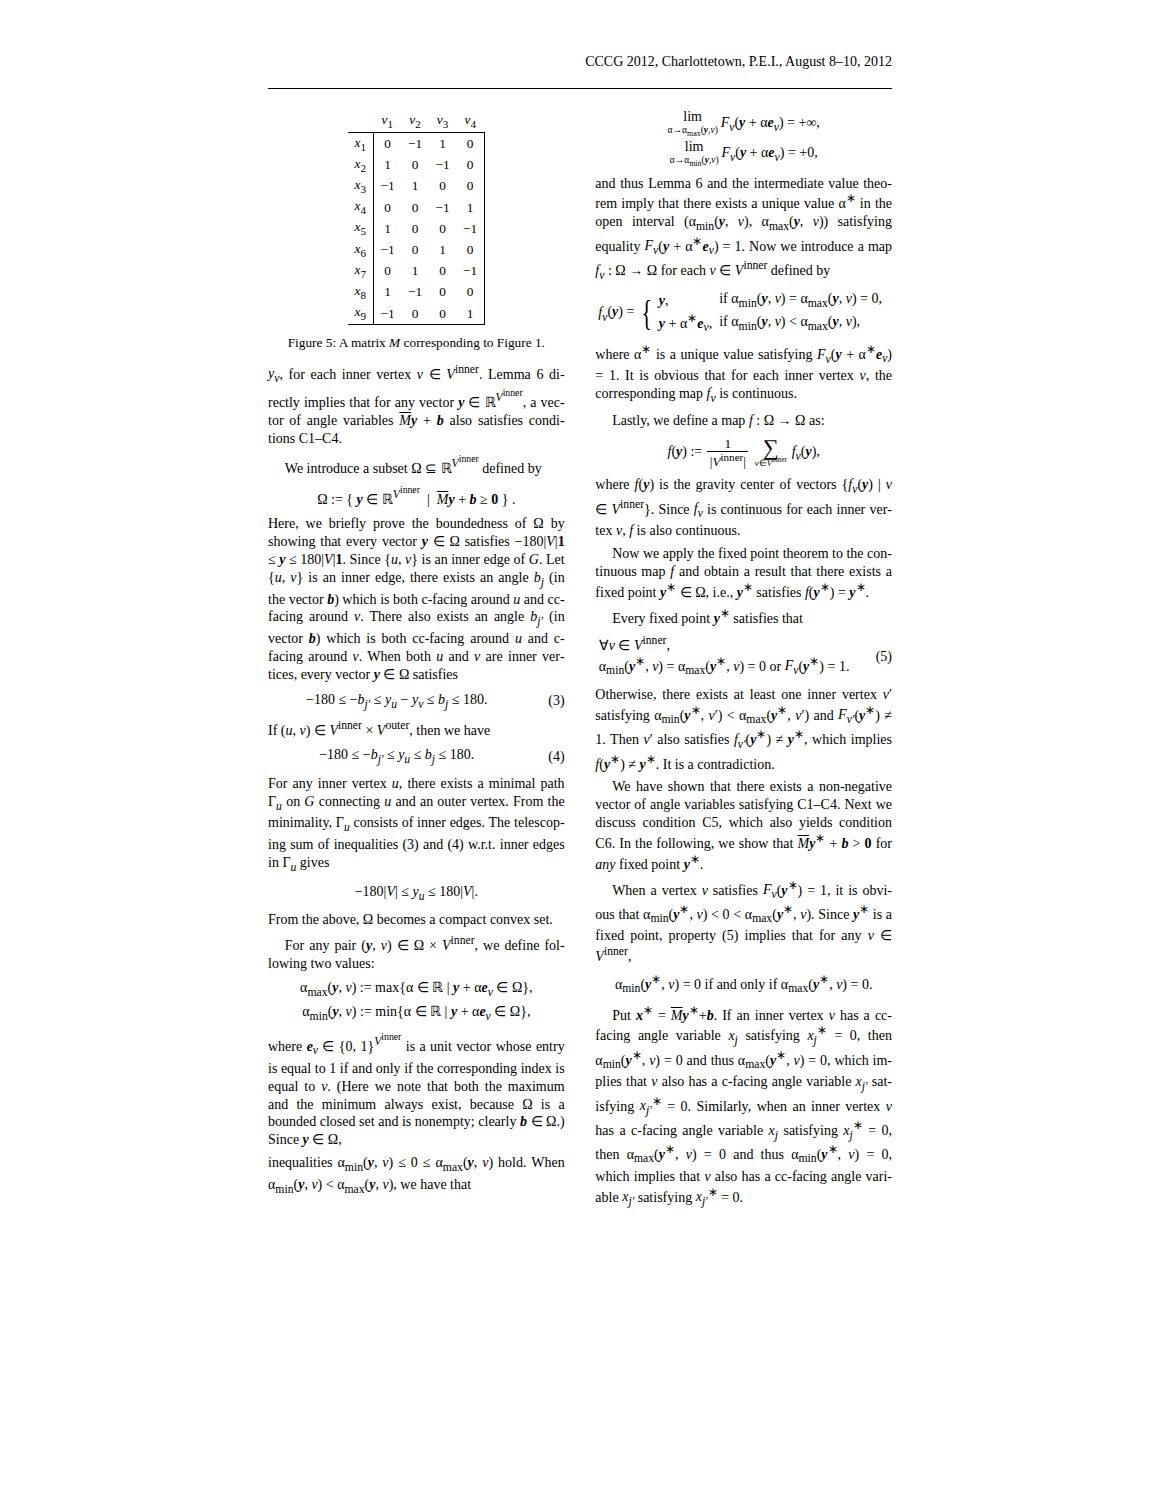CCCG 2012, Charlottetown, P.E.I., August 8–10, 2012
| | v 1 | v 2 | v 3 | v 4 |
| --- | --- | --- | --- | --- |
| x 1 | 0 | −1 | 1 | 0 |
| x 2 | 1 | 0 | −1 | 0 |
| x 3 | −1 | 1 | 0 | 0 |
| x 4 | 0 | 0 | −1 | 1 |
| x 5 | 1 | 0 | 0 | −1 |
| x 6 | −1 | 0 | 1 | 0 |
| x 7 | 0 | 1 | 0 | −1 |
| x 8 | 1 | −1 | 0 | 0 |
| x 9 | −1 | 0 | 0 | 1 |
Figure 5: A matrix M corresponding to Figure 1.
yv, for each inner vertex v ∈ Vinner. Lemma 6 directly implies that for any vector y ∈ ℝVinner, a vector of angle variables My + b also satisfies conditions C1–C4.
We introduce a subset Ω ⊆ ℝVinner defined by
Ω := { y ∈ ℝVinner | My + b ≥ 0 } .
Here, we briefly prove the boundedness of Ω by showing that every vector y ∈ Ω satisfies −180|V|1 ≤ y ≤ 180|V|1. Since {u, v} is an inner edge of G. Let {u, v} is an inner edge, there exists an angle bj (in the vector b) which is both c-facing around u and cc-facing around v. There also exists an angle bj′ (in vector b) which is both cc-facing around u and c-facing around v. When both u and v are inner vertices, every vector y ∈ Ω satisfies
−180 ≤ −bj′ ≤ yu − yv ≤ bj ≤ 180.
(3)
If (u, v) ∈ Vinner × Vouter, then we have
−180 ≤ −bj′ ≤ yu ≤ bj ≤ 180.
(4)
For any inner vertex u, there exists a minimal path Γu on G connecting u and an outer vertex. From the minimality, Γu consists of inner edges. The telescoping sum of inequalities (3) and (4) w.r.t. inner edges in Γu gives
−180|V| ≤ yu ≤ 180|V|.
From the above, Ω becomes a compact convex set.
For any pair (y, v) ∈ Ω × Vinner, we define following two values:
αmax(y, v) := max{α ∈ ℝ | y + αev ∈ Ω},
αmin(y, v) := min{α ∈ ℝ | y + αev ∈ Ω},
where ev ∈ {0, 1}Vinner is a unit vector whose entry is equal to 1 if and only if the corresponding index is equal to v. (Here we note that both the maximum and the minimum always exist, because Ω is a bounded closed set and is nonempty; clearly b ∈ Ω.) Since y ∈ Ω,
inequalities αmin(y, v) ≤ 0 ≤ αmax(y, v) hold. When αmin(y, v) < αmax(y, v), we have that
lim α→αmax(y,v) Fv(y + αev) = +∞,
lim α→αmin(y,v) Fv(y + αev) = +0,
and thus Lemma 6 and the intermediate value theorem imply that there exists a unique value α∗ in the open interval (αmin(y, v), αmax(y, v)) satisfying equality Fv(y + α∗ev) = 1. Now we introduce a map fv : Ω → Ω for each v ∈ Vinner defined by
fv(y) = {
| y , | if α min ( y , v ) = α max ( y , v ) = 0, |
| y + α ∗ e v , | if α min ( y , v ) < α max ( y , v ), |
where α∗ is a unique value satisfying Fv(y + α∗ev) = 1. It is obvious that for each inner vertex v, the corresponding map fv is continuous.
Lastly, we define a map f : Ω → Ω as:
f(y) := 1|Vinner| ∑v∈Vinner fv(y),
where f(y) is the gravity center of vectors {fv(y) | v ∈ Vinner}. Since fv is continuous for each inner vertex v, f is also continuous.
Now we apply the fixed point theorem to the continuous map f and obtain a result that there exists a fixed point y∗ ∈ Ω, i.e., y∗ satisfies f(y∗) = y∗.
Every fixed point y∗ satisfies that
∀v ∈ Vinner,
αmin(y∗, v) = αmax(y∗, v) = 0 or Fv(y∗) = 1.
(5)
Otherwise, there exists at least one inner vertex v′ satisfying αmin(y∗, v′) < αmax(y∗, v′) and Fv′(y∗) ≠ 1. Then v′ also satisfies fv′(y∗) ≠ y∗, which implies f(y∗) ≠ y∗. It is a contradiction.
We have shown that there exists a non-negative vector of angle variables satisfying C1–C4. Next we discuss condition C5, which also yields condition C6. In the following, we show that My∗ + b > 0 for any fixed point y∗.
When a vertex v satisfies Fv(y∗) = 1, it is obvious that αmin(y∗, v) < 0 < αmax(y∗, v). Since y∗ is a fixed point, property (5) implies that for any v ∈ Vinner,
αmin(y∗, v) = 0 if and only if αmax(y∗, v) = 0.
Put x∗ = My∗+b. If an inner vertex v has a cc-facing angle variable xj satisfying xj∗ = 0, then αmin(y∗, v) = 0 and thus αmax(y∗, v) = 0, which implies that v also has a c-facing angle variable xj′ satisfying xj′∗ = 0. Similarly, when an inner vertex v has a c-facing angle variable xj satisfying xj∗ = 0, then αmax(y∗, v) = 0 and thus αmin(y∗, v) = 0, which implies that v also has a cc-facing angle variable xj′ satisfying xj′∗ = 0.